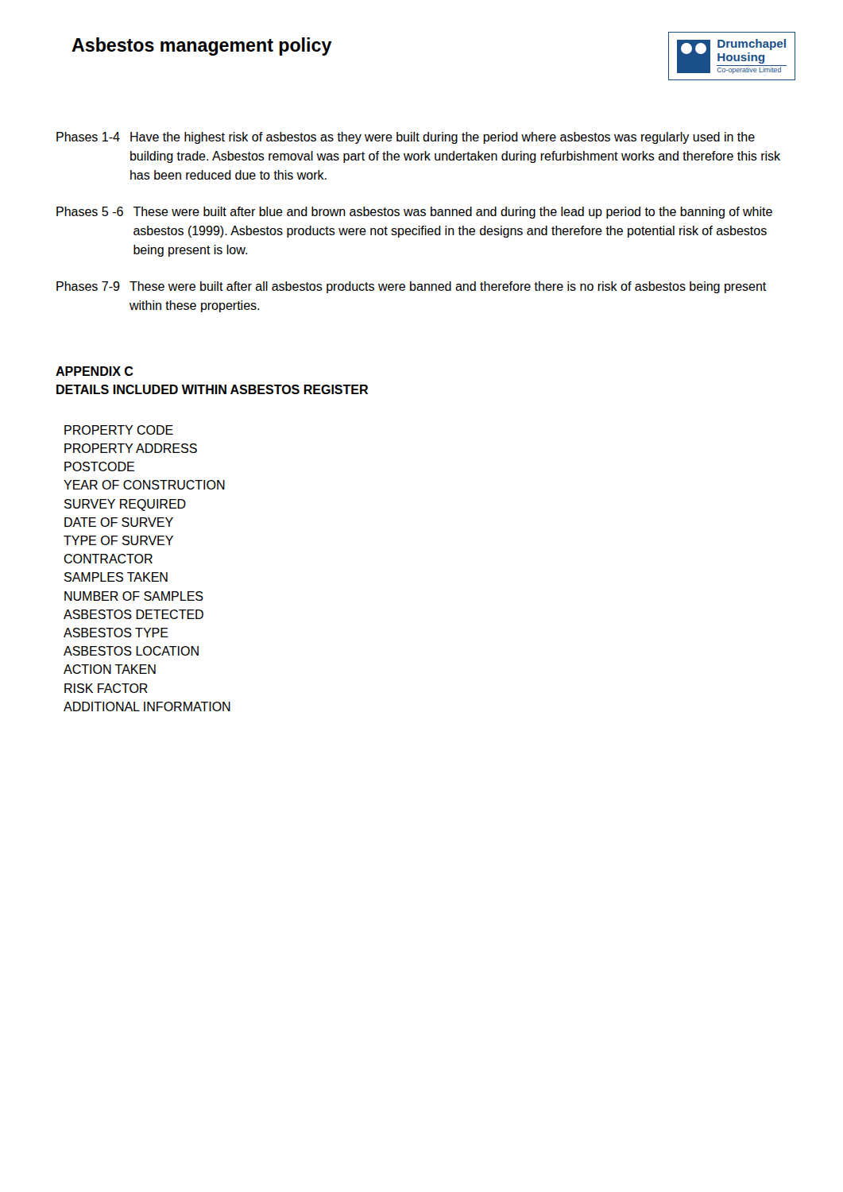Asbestos management policy
Drumchapel Housing Co-operative Limited
Phases 1-4
Have the highest risk of asbestos as they were built during the period where asbestos was regularly used in the building trade. Asbestos removal was part of the work undertaken during refurbishment works and therefore this risk has been reduced due to this work.
Phases 5 -6
These were built after blue and brown asbestos was banned and during the lead up period to the banning of white asbestos (1999). Asbestos products were not specified in the designs and therefore the potential risk of asbestos being present is low.
Phases 7-9
These were built after all asbestos products were banned and therefore there is no risk of asbestos being present within these properties.
APPENDIX C
DETAILS INCLUDED WITHIN ASBESTOS REGISTER
PROPERTY CODE
PROPERTY ADDRESS
POSTCODE
YEAR OF CONSTRUCTION
SURVEY REQUIRED
DATE OF SURVEY
TYPE OF SURVEY
CONTRACTOR
SAMPLES TAKEN
NUMBER OF SAMPLES
ASBESTOS DETECTED
ASBESTOS TYPE
ASBESTOS LOCATION
ACTION TAKEN
RISK FACTOR
ADDITIONAL INFORMATION